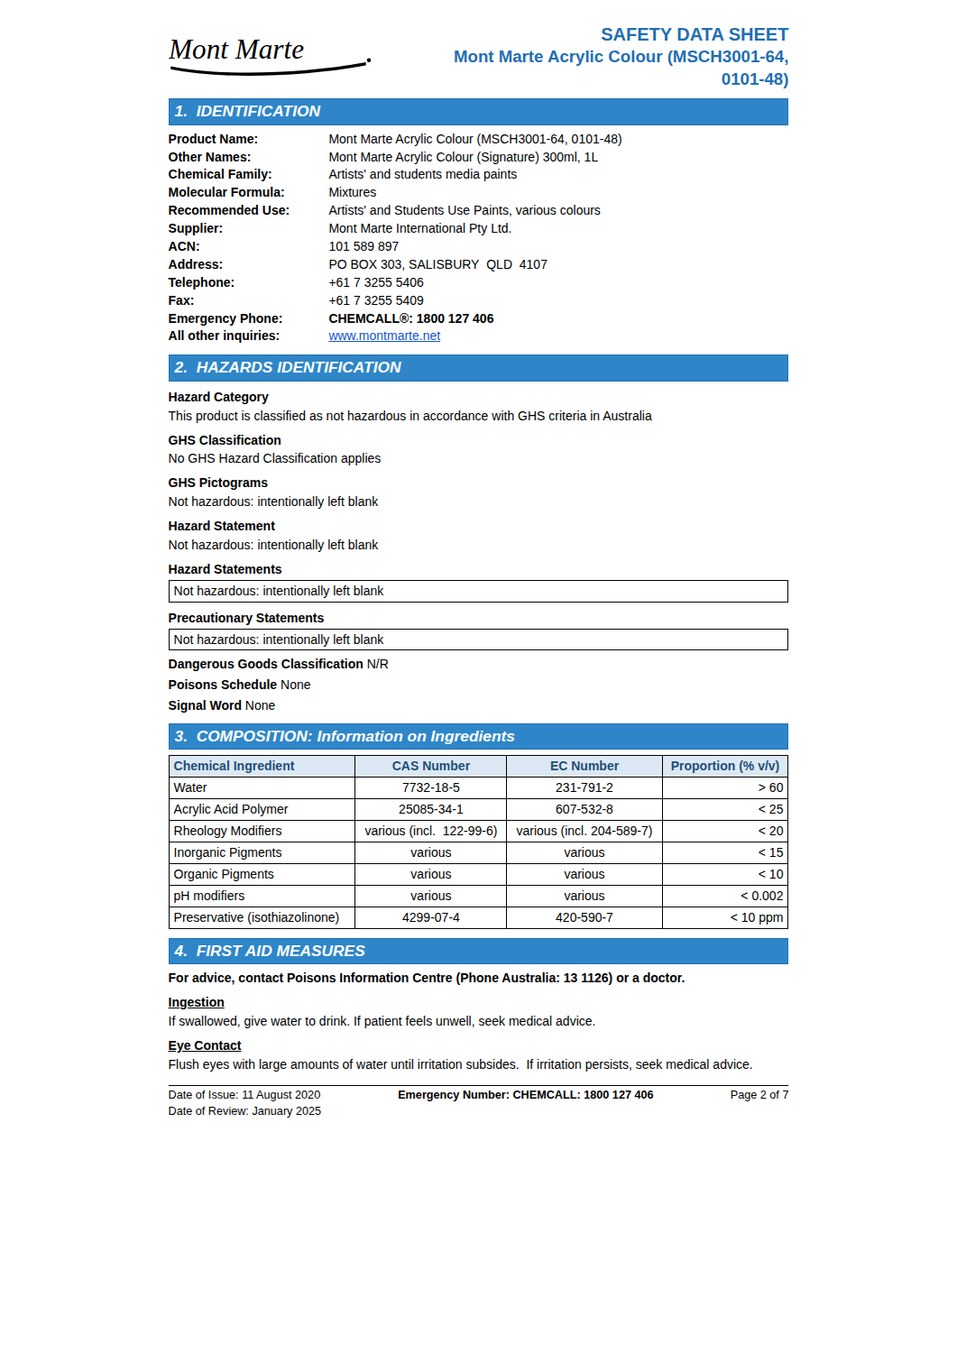Mont Marte
SAFETY DATA SHEET
Mont Marte Acrylic Colour (MSCH3001-64, 0101-48)
1. IDENTIFICATION
| Product Name: | Mont Marte Acrylic Colour (MSCH3001-64, 0101-48) |
| Other Names: | Mont Marte Acrylic Colour (Signature) 300ml, 1L |
| Chemical Family: | Artists' and students media paints |
| Molecular Formula: | Mixtures |
| Recommended Use: | Artists' and Students Use Paints, various colours |
| Supplier: | Mont Marte International Pty Ltd. |
| ACN: | 101 589 897 |
| Address: | PO BOX 303, SALISBURY QLD 4107 |
| Telephone: | +61 7 3255 5406 |
| Fax: | +61 7 3255 5409 |
| Emergency Phone: | CHEMCALL®: 1800 127 406 |
| All other inquiries: | www.montmarte.net |
2. HAZARDS IDENTIFICATION
Hazard Category
This product is classified as not hazardous in accordance with GHS criteria in Australia
GHS Classification
No GHS Hazard Classification applies
GHS Pictograms
Not hazardous: intentionally left blank
Hazard Statement
Not hazardous: intentionally left blank
Hazard Statements
Not hazardous: intentionally left blank
Precautionary Statements
Not hazardous: intentionally left blank
Dangerous Goods Classification N/R
Poisons Schedule None
Signal Word None
3. COMPOSITION: Information on Ingredients
| Chemical Ingredient | CAS Number | EC Number | Proportion (% v/v) |
| --- | --- | --- | --- |
| Water | 7732-18-5 | 231-791-2 | > 60 |
| Acrylic Acid Polymer | 25085-34-1 | 607-532-8 | < 25 |
| Rheology Modifiers | various (incl. 122-99-6) | various (incl. 204-589-7) | < 20 |
| Inorganic Pigments | various | various | < 15 |
| Organic Pigments | various | various | < 10 |
| pH modifiers | various | various | < 0.002 |
| Preservative (isothiazolinone) | 4299-07-4 | 420-590-7 | < 10 ppm |
4. FIRST AID MEASURES
For advice, contact Poisons Information Centre (Phone Australia: 13 1126) or a doctor.
Ingestion
If swallowed, give water to drink. If patient feels unwell, seek medical advice.
Eye Contact
Flush eyes with large amounts of water until irritation subsides. If irritation persists, seek medical advice.
Date of Issue: 11 August 2020 Date of Review: January 2025
Emergency Number: CHEMCALL: 1800 127 406
Page 2 of 7